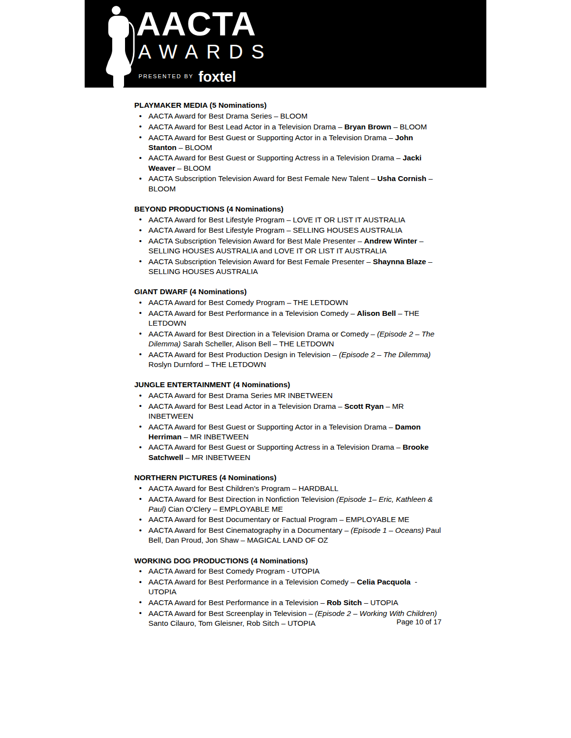AACTA
AWARDS
PRESENTED BY foxtel
PLAYMAKER MEDIA (5 Nominations)
AACTA Award for Best Drama Series – BLOOM
AACTA Award for Best Lead Actor in a Television Drama – Bryan Brown – BLOOM
AACTA Award for Best Guest or Supporting Actor in a Television Drama – John Stanton – BLOOM
AACTA Award for Best Guest or Supporting Actress in a Television Drama – Jacki Weaver – BLOOM
AACTA Subscription Television Award for Best Female New Talent – Usha Cornish – BLOOM
BEYOND PRODUCTIONS (4 Nominations)
AACTA Award for Best Lifestyle Program – LOVE IT OR LIST IT AUSTRALIA
AACTA Award for Best Lifestyle Program – SELLING HOUSES AUSTRALIA
AACTA Subscription Television Award for Best Male Presenter – Andrew Winter – SELLING HOUSES AUSTRALIA and LOVE IT OR LIST IT AUSTRALIA
AACTA Subscription Television Award for Best Female Presenter – Shaynna Blaze – SELLING HOUSES AUSTRALIA
GIANT DWARF (4 Nominations)
AACTA Award for Best Comedy Program – THE LETDOWN
AACTA Award for Best Performance in a Television Comedy – Alison Bell – THE LETDOWN
AACTA Award for Best Direction in a Television Drama or Comedy – (Episode 2 – The Dilemma) Sarah Scheller, Alison Bell – THE LETDOWN
AACTA Award for Best Production Design in Television – (Episode 2 – The Dilemma) Roslyn Durnford – THE LETDOWN
JUNGLE ENTERTAINMENT (4 Nominations)
AACTA Award for Best Drama Series MR INBETWEEN
AACTA Award for Best Lead Actor in a Television Drama – Scott Ryan – MR INBETWEEN
AACTA Award for Best Guest or Supporting Actor in a Television Drama – Damon Herriman – MR INBETWEEN
AACTA Award for Best Guest or Supporting Actress in a Television Drama – Brooke Satchwell – MR INBETWEEN
NORTHERN PICTURES (4 Nominations)
AACTA Award for Best Children’s Program – HARDBALL
AACTA Award for Best Direction in Nonfiction Television (Episode 1– Eric, Kathleen & Paul) Cian O’Clery – EMPLOYABLE ME
AACTA Award for Best Documentary or Factual Program – EMPLOYABLE ME
AACTA Award for Best Cinematography in a Documentary – (Episode 1 – Oceans) Paul Bell, Dan Proud, Jon Shaw – MAGICAL LAND OF OZ
WORKING DOG PRODUCTIONS (4 Nominations)
AACTA Award for Best Comedy Program - UTOPIA
AACTA Award for Best Performance in a Television Comedy – Celia Pacquola - UTOPIA
AACTA Award for Best Performance in a Television – Rob Sitch – UTOPIA
AACTA Award for Best Screenplay in Television – (Episode 2 – Working With Children) Santo Cilauro, Tom Gleisner, Rob Sitch – UTOPIA
Page 10 of 17